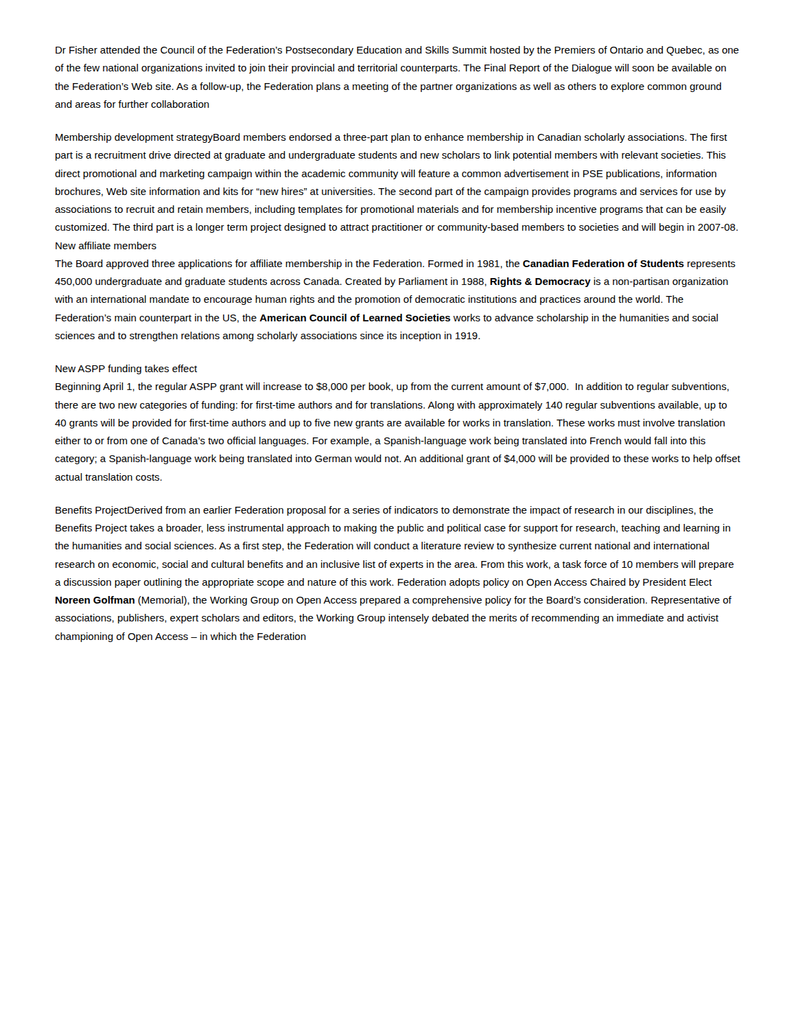Dr Fisher attended the Council of the Federation’s Postsecondary Education and Skills Summit hosted by the Premiers of Ontario and Quebec, as one of the few national organizations invited to join their provincial and territorial counterparts. The Final Report of the Dialogue will soon be available on the Federation’s Web site. As a follow-up, the Federation plans a meeting of the partner organizations as well as others to explore common ground and areas for further collaboration
Membership development strategyBoard members endorsed a three-part plan to enhance membership in Canadian scholarly associations. The first part is a recruitment drive directed at graduate and undergraduate students and new scholars to link potential members with relevant societies. This direct promotional and marketing campaign within the academic community will feature a common advertisement in PSE publications, information brochures, Web site information and kits for “new hires” at universities. The second part of the campaign provides programs and services for use by associations to recruit and retain members, including templates for promotional materials and for membership incentive programs that can be easily customized. The third part is a longer term project designed to attract practitioner or community-based members to societies and will begin in 2007-08. New affiliate members
The Board approved three applications for affiliate membership in the Federation. Formed in 1981, the Canadian Federation of Students represents 450,000 undergraduate and graduate students across Canada. Created by Parliament in 1988, Rights & Democracy is a non-partisan organization with an international mandate to encourage human rights and the promotion of democratic institutions and practices around the world. The Federation’s main counterpart in the US, the American Council of Learned Societies works to advance scholarship in the humanities and social sciences and to strengthen relations among scholarly associations since its inception in 1919.
New ASPP funding takes effect
Beginning April 1, the regular ASPP grant will increase to $8,000 per book, up from the current amount of $7,000. In addition to regular subventions, there are two new categories of funding: for first-time authors and for translations. Along with approximately 140 regular subventions available, up to 40 grants will be provided for first-time authors and up to five new grants are available for works in translation. These works must involve translation either to or from one of Canada’s two official languages. For example, a Spanish-language work being translated into French would fall into this category; a Spanish-language work being translated into German would not. An additional grant of $4,000 will be provided to these works to help offset actual translation costs.
Benefits ProjectDerived from an earlier Federation proposal for a series of indicators to demonstrate the impact of research in our disciplines, the Benefits Project takes a broader, less instrumental approach to making the public and political case for support for research, teaching and learning in the humanities and social sciences. As a first step, the Federation will conduct a literature review to synthesize current national and international research on economic, social and cultural benefits and an inclusive list of experts in the area. From this work, a task force of 10 members will prepare a discussion paper outlining the appropriate scope and nature of this work. Federation adopts policy on Open Access Chaired by President Elect Noreen Golfman (Memorial), the Working Group on Open Access prepared a comprehensive policy for the Board’s consideration. Representative of associations, publishers, expert scholars and editors, the Working Group intensely debated the merits of recommending an immediate and activist championing of Open Access – in which the Federation